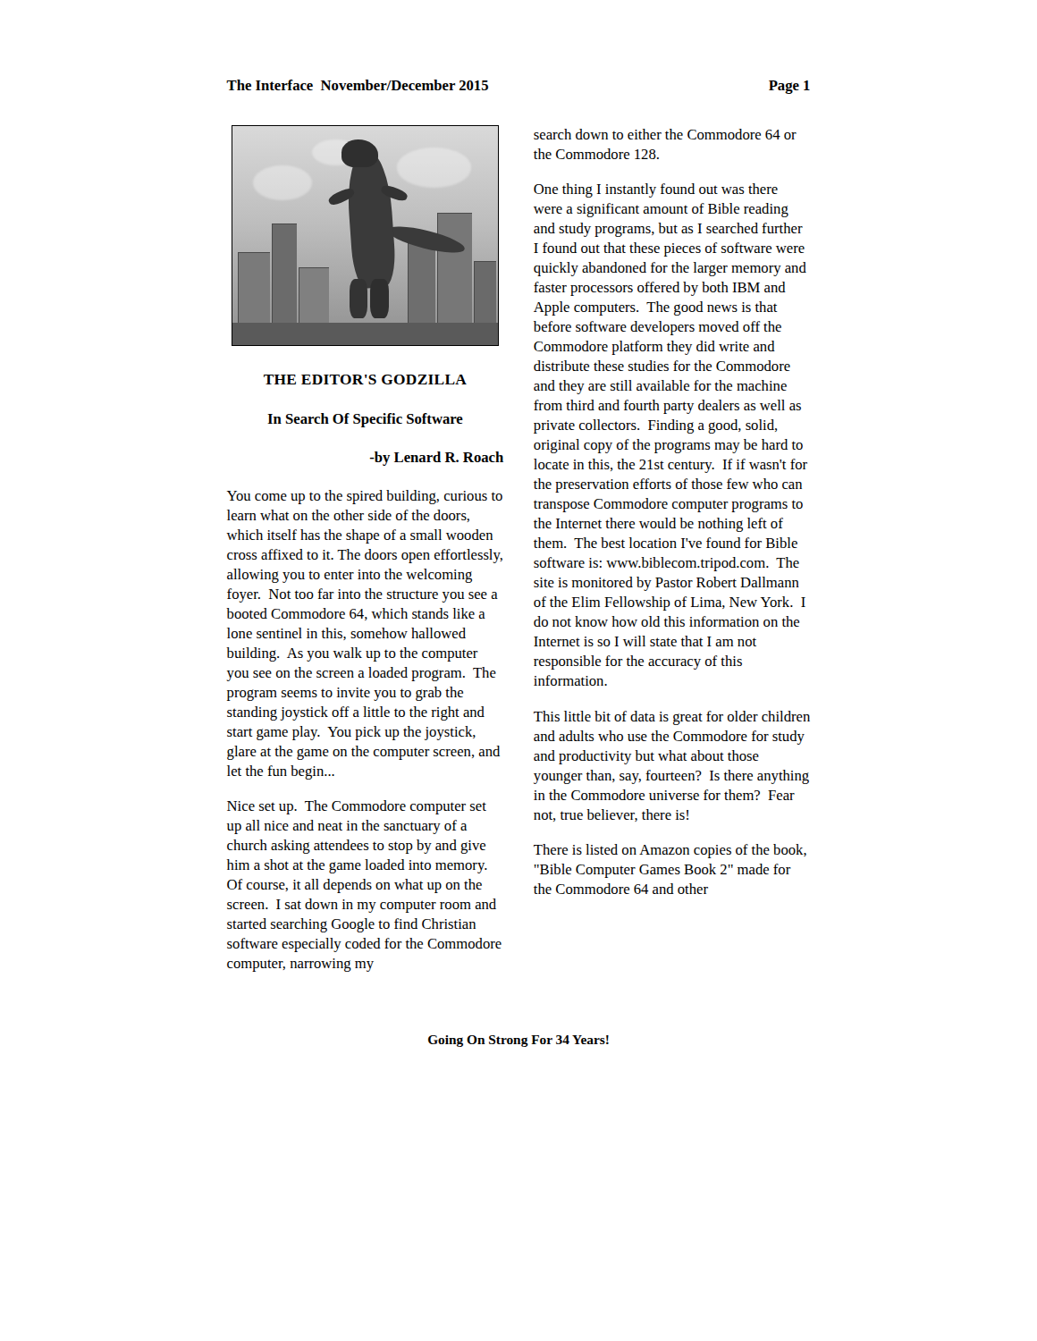The Interface November/December 2015 Page 1
THE EDITOR'S GODZILLA
In Search Of Specific Software
-by Lenard R. Roach
You come up to the spired building, curious to learn what on the other side of the doors, which itself has the shape of a small wooden cross affixed to it. The doors open effortlessly, allowing you to enter into the welcoming foyer. Not too far into the structure you see a booted Commodore 64, which stands like a lone sentinel in this, somehow hallowed building. As you walk up to the computer you see on the screen a loaded program. The program seems to invite you to grab the standing joystick off a little to the right and start game play. You pick up the joystick, glare at the game on the computer screen, and let the fun begin...
Nice set up. The Commodore computer set up all nice and neat in the sanctuary of a church asking attendees to stop by and give him a shot at the game loaded into memory. Of course, it all depends on what up on the screen. I sat down in my computer room and started searching Google to find Christian software especially coded for the Commodore computer, narrowing my
search down to either the Commodore 64 or the Commodore 128.
One thing I instantly found out was there were a significant amount of Bible reading and study programs, but as I searched further I found out that these pieces of software were quickly abandoned for the larger memory and faster processors offered by both IBM and Apple computers. The good news is that before software developers moved off the Commodore platform they did write and distribute these studies for the Commodore and they are still available for the machine from third and fourth party dealers as well as private collectors. Finding a good, solid, original copy of the programs may be hard to locate in this, the 21st century. If if wasn't for the preservation efforts of those few who can transpose Commodore computer programs to the Internet there would be nothing left of them. The best location I've found for Bible software is: www.biblecom.tripod.com. The site is monitored by Pastor Robert Dallmann of the Elim Fellowship of Lima, New York. I do not know how old this information on the Internet is so I will state that I am not responsible for the accuracy of this information.
This little bit of data is great for older children and adults who use the Commodore for study and productivity but what about those younger than, say, fourteen? Is there anything in the Commodore universe for them? Fear not, true believer, there is!
There is listed on Amazon copies of the book, "Bible Computer Games Book 2" made for the Commodore 64 and other
Going On Strong For 34 Years!